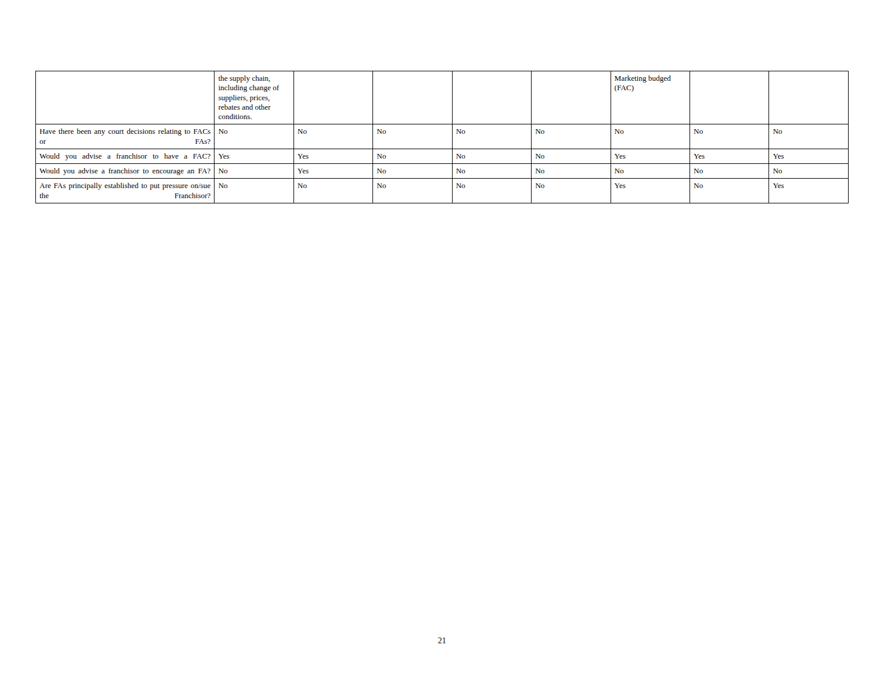| | the supply chain, including change of suppliers, prices, rebates and other conditions. | | | | | Marketing budged (FAC) | | |
| Have there been any court decisions relating to FACs or FAs? | No | No | No | No | No | No | No | No |
| Would you advise a franchisor to have a FAC? | Yes | Yes | No | No | No | Yes | Yes | Yes |
| Would you advise a franchisor to encourage an FA? | No | Yes | No | No | No | No | No | No |
| Are FAs principally established to put pressure on/sue the Franchisor? | No | No | No | No | No | Yes | No | Yes |
21